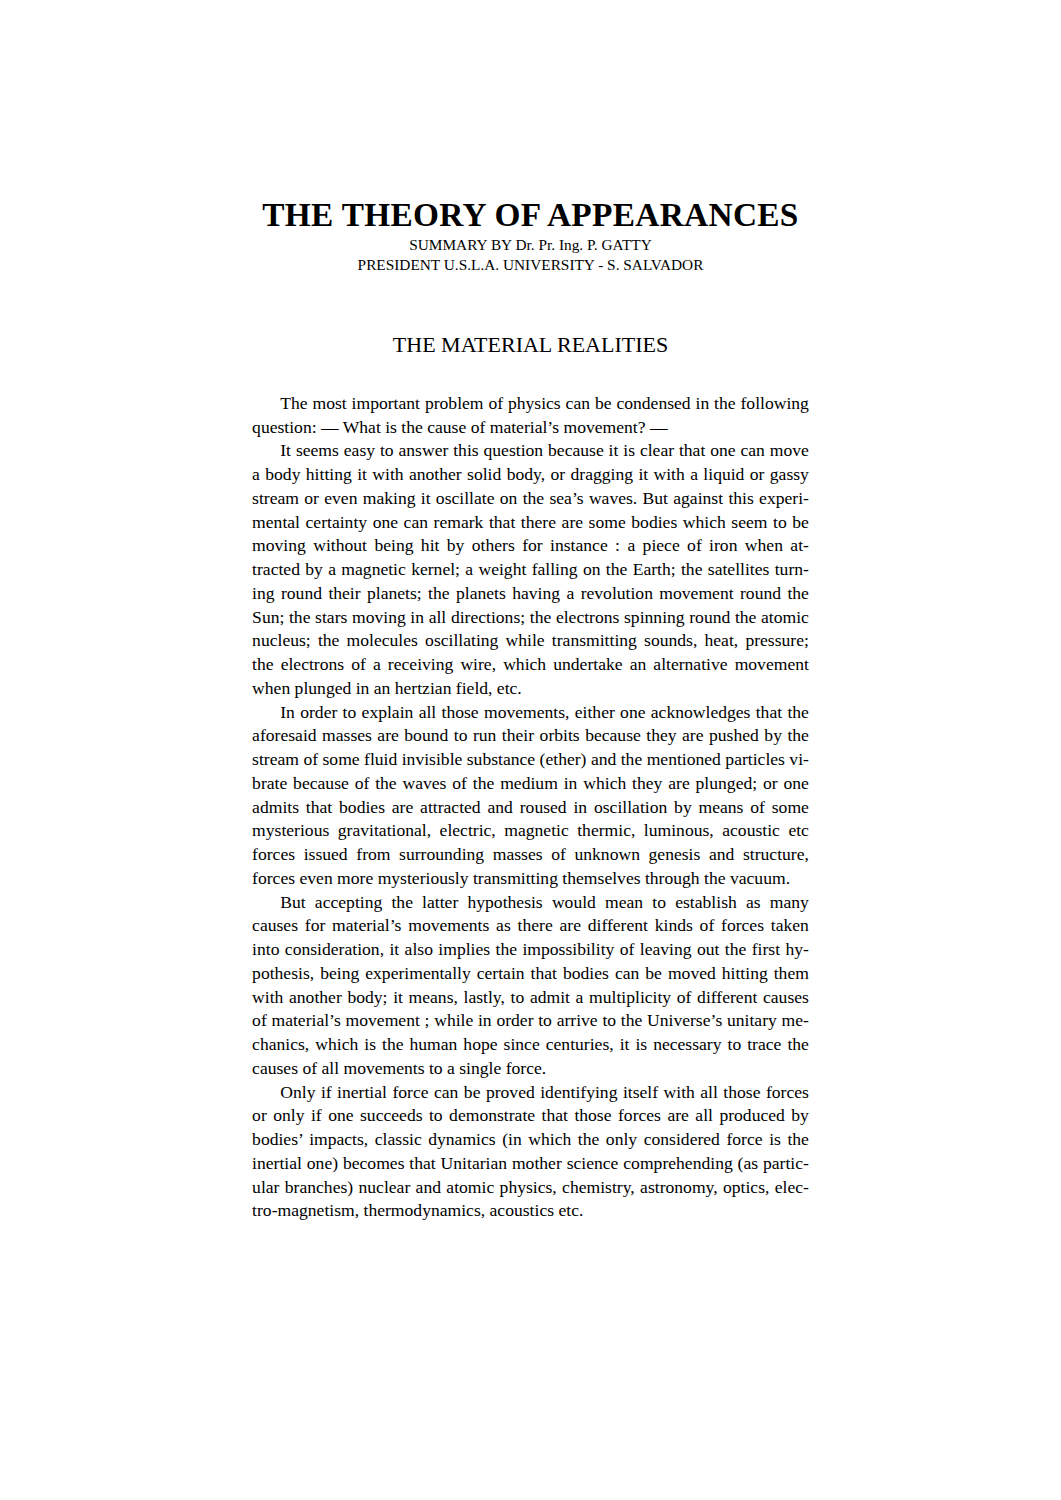THE THEORY OF APPEARANCES
SUMMARY BY Dr. Pr. Ing. P. GATTY
PRESIDENT U.S.L.A. UNIVERSITY - S. SALVADOR
THE MATERIAL REALITIES
The most important problem of physics can be condensed in the following question: — What is the cause of material’s movement? —
It seems easy to answer this question because it is clear that one can move a body hitting it with another solid body, or dragging it with a liquid or gassy stream or even making it oscillate on the sea’s waves. But against this experimental certainty one can remark that there are some bodies which seem to be moving without being hit by others for instance : a piece of iron when attracted by a magnetic kernel; a weight falling on the Earth; the satellites turning round their planets; the planets having a revolution movement round the Sun; the stars moving in all directions; the electrons spinning round the atomic nucleus; the molecules oscillating while transmitting sounds, heat, pressure; the electrons of a receiving wire, which undertake an alternative movement when plunged in an hertzian field, etc.
In order to explain all those movements, either one acknowledges that the aforesaid masses are bound to run their orbits because they are pushed by the stream of some fluid invisible substance (ether) and the mentioned particles vibrate because of the waves of the medium in which they are plunged; or one admits that bodies are attracted and roused in oscillation by means of some mysterious gravitational, electric, magnetic thermic, luminous, acoustic etc forces issued from surrounding masses of unknown genesis and structure, forces even more mysteriously transmitting themselves through the vacuum.
But accepting the latter hypothesis would mean to establish as many causes for material’s movements as there are different kinds of forces taken into consideration, it also implies the impossibility of leaving out the first hypothesis, being experimentally certain that bodies can be moved hitting them with another body; it means, lastly, to admit a multiplicity of different causes of material’s movement ; while in order to arrive to the Universe’s unitary mechanics, which is the human hope since centuries, it is necessary to trace the causes of all movements to a single force.
Only if inertial force can be proved identifying itself with all those forces or only if one succeeds to demonstrate that those forces are all produced by bodies’ impacts, classic dynamics (in which the only considered force is the inertial one) becomes that Unitarian mother science comprehending (as particular branches) nuclear and atomic physics, chemistry, astronomy, optics, electro-magnetism, thermodynamics, acoustics etc.